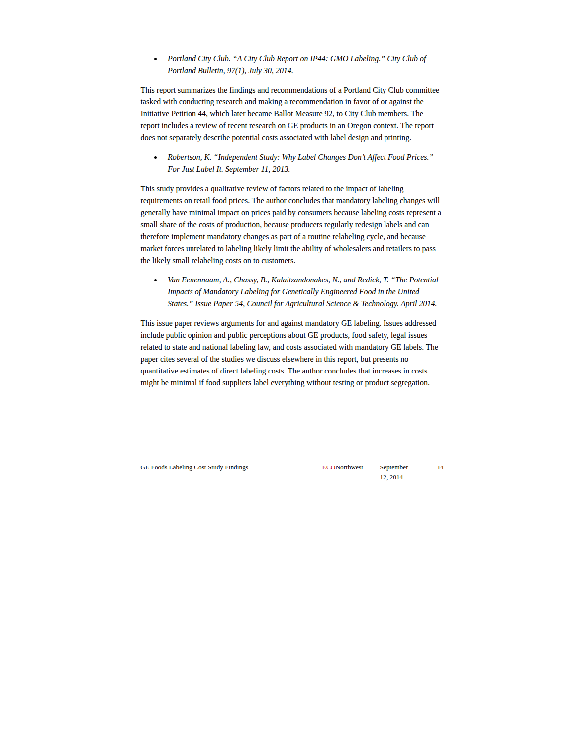Portland City Club. “A City Club Report on IP44: GMO Labeling.” City Club of Portland Bulletin, 97(1), July 30, 2014.
This report summarizes the findings and recommendations of a Portland City Club committee tasked with conducting research and making a recommendation in favor of or against the Initiative Petition 44, which later became Ballot Measure 92, to City Club members. The report includes a review of recent research on GE products in an Oregon context. The report does not separately describe potential costs associated with label design and printing.
Robertson, K. “Independent Study: Why Label Changes Don’t Affect Food Prices.” For Just Label It. September 11, 2013.
This study provides a qualitative review of factors related to the impact of labeling requirements on retail food prices. The author concludes that mandatory labeling changes will generally have minimal impact on prices paid by consumers because labeling costs represent a small share of the costs of production, because producers regularly redesign labels and can therefore implement mandatory changes as part of a routine relabeling cycle, and because market forces unrelated to labeling likely limit the ability of wholesalers and retailers to pass the likely small relabeling costs on to customers.
Van Eenennaam, A., Chassy, B., Kalaitzandonakes, N., and Redick, T. “The Potential Impacts of Mandatory Labeling for Genetically Engineered Food in the United States.” Issue Paper 54, Council for Agricultural Science & Technology. April 2014.
This issue paper reviews arguments for and against mandatory GE labeling. Issues addressed include public opinion and public perceptions about GE products, food safety, legal issues related to state and national labeling law, and costs associated with mandatory GE labels. The paper cites several of the studies we discuss elsewhere in this report, but presents no quantitative estimates of direct labeling costs. The author concludes that increases in costs might be minimal if food suppliers label everything without testing or product segregation.
GE Foods Labeling Cost Study Findings ECONorthwest September 12, 2014 14